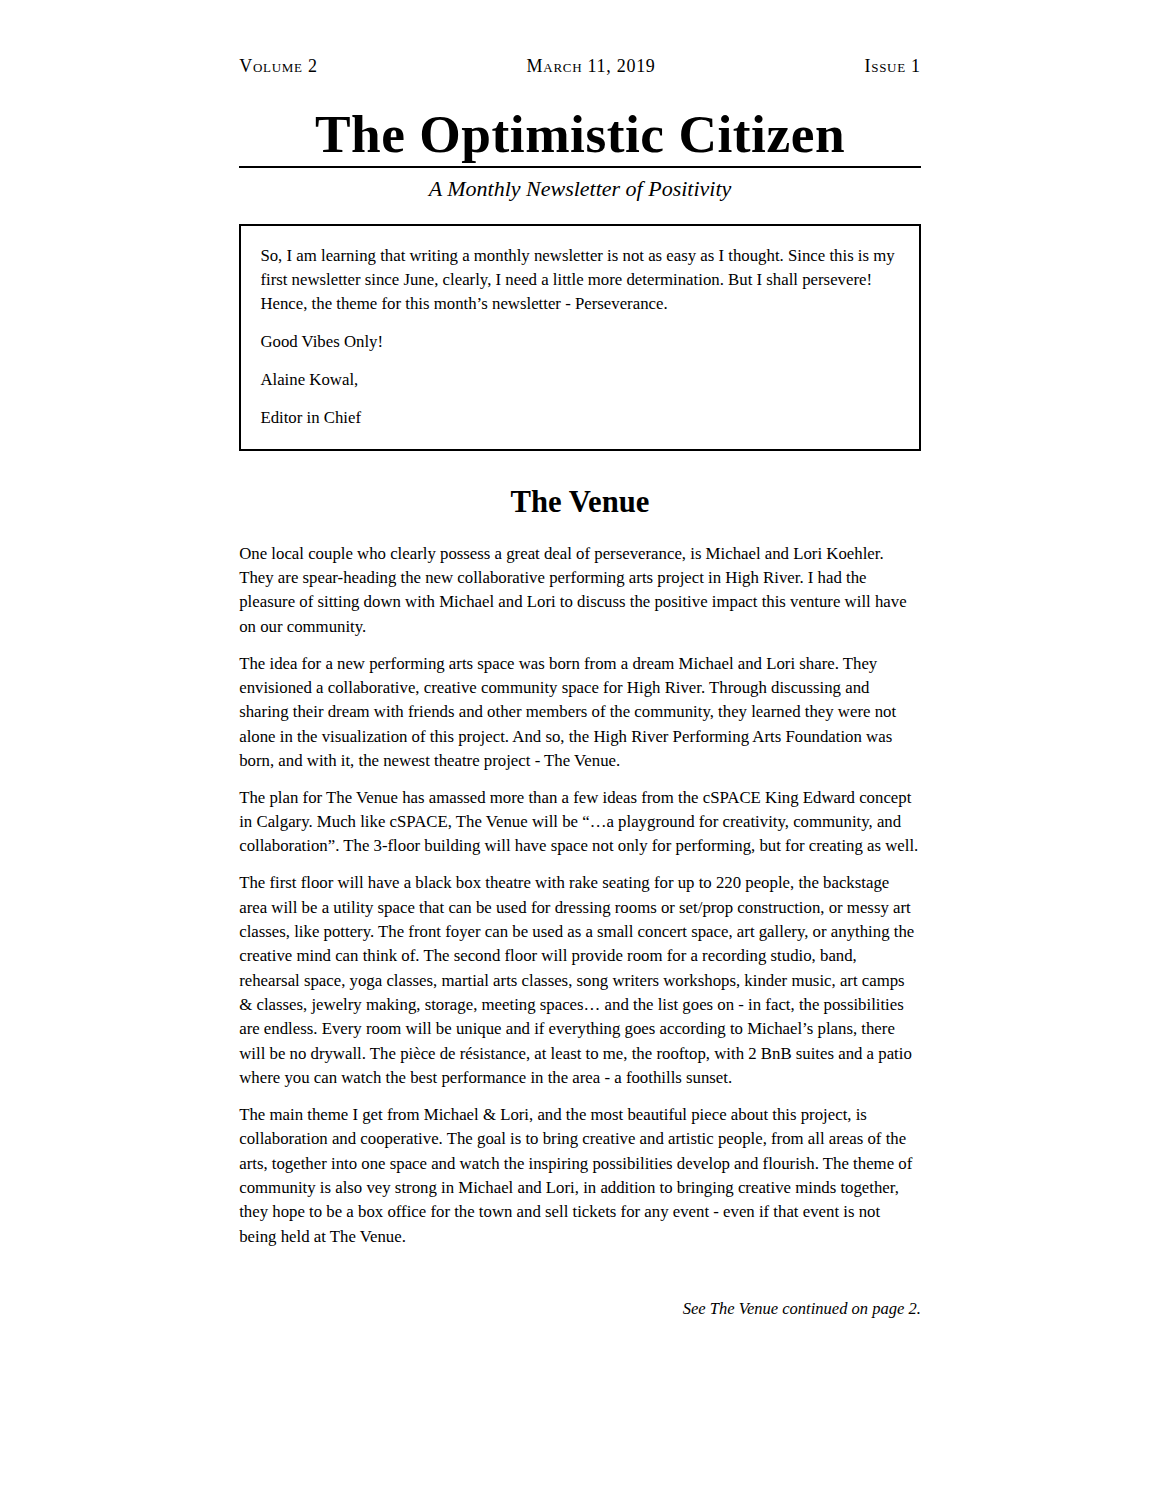Volume 2 March 11, 2019 Issue 1
The Optimistic Citizen
A Monthly Newsletter of Positivity
So, I am learning that writing a monthly newsletter is not as easy as I thought. Since this is my first newsletter since June, clearly, I need a little more determination. But I shall persevere! Hence, the theme for this month’s newsletter - Perseverance.
Good Vibes Only!
Alaine Kowal,
Editor in Chief
The Venue
One local couple who clearly possess a great deal of perseverance, is Michael and Lori Koehler. They are spear-heading the new collaborative performing arts project in High River. I had the pleasure of sitting down with Michael and Lori to discuss the positive impact this venture will have on our community.
The idea for a new performing arts space was born from a dream Michael and Lori share. They envisioned a collaborative, creative community space for High River. Through discussing and sharing their dream with friends and other members of the community, they learned they were not alone in the visualization of this project. And so, the High River Performing Arts Foundation was born, and with it, the newest theatre project - The Venue.
The plan for The Venue has amassed more than a few ideas from the cSPACE King Edward concept in Calgary. Much like cSPACE, The Venue will be “…a playground for creativity, community, and collaboration”. The 3-floor building will have space not only for performing, but for creating as well.
The first floor will have a black box theatre with rake seating for up to 220 people, the backstage area will be a utility space that can be used for dressing rooms or set/prop construction, or messy art classes, like pottery. The front foyer can be used as a small concert space, art gallery, or anything the creative mind can think of. The second floor will provide room for a recording studio, band, rehearsal space, yoga classes, martial arts classes, song writers workshops, kinder music, art camps & classes, jewelry making, storage, meeting spaces… and the list goes on - in fact, the possibilities are endless. Every room will be unique and if everything goes according to Michael’s plans, there will be no drywall. The pièce de résistance, at least to me, the rooftop, with 2 BnB suites and a patio where you can watch the best performance in the area - a foothills sunset.
The main theme I get from Michael & Lori, and the most beautiful piece about this project, is collaboration and cooperative. The goal is to bring creative and artistic people, from all areas of the arts, together into one space and watch the inspiring possibilities develop and flourish. The theme of community is also vey strong in Michael and Lori, in addition to bringing creative minds together, they hope to be a box office for the town and sell tickets for any event - even if that event is not being held at The Venue.
See The Venue continued on page 2.